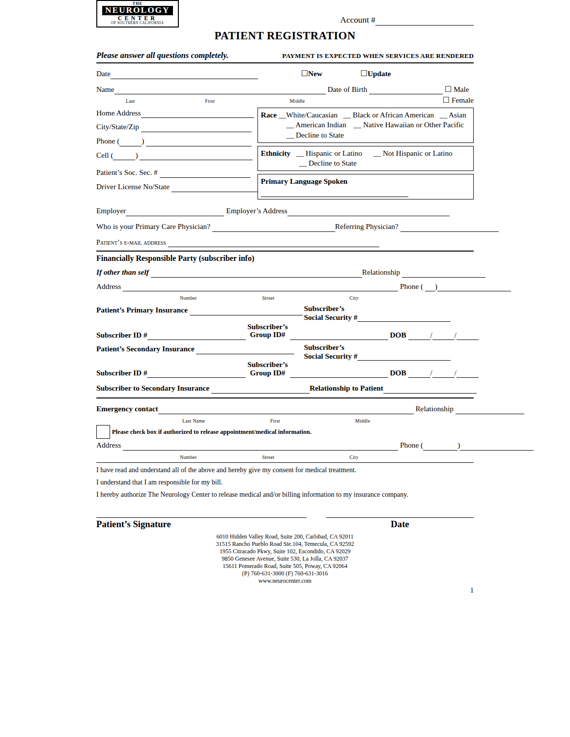THE
NEUROLOGY
CENTER
OF SOUTHERN CALIFORNIA
Account #
PATIENT REGISTRATION
Please answer all questions completely.
PAYMENT IS EXPECTED WHEN SERVICES ARE RENDERED
Date ☐New ☐Update
| Name Date of Birth ☐ Male Last First Middle |
☐ Female
| Home Address City/State/Zip Phone ( ) Cell ( ) Patient’s Soc. Sec. # Driver License No/State | Race __White/Caucasian __ Black or African American __ Asian __ American Indian __ Native Hawaiian or Other Pacific __ Decline to State Ethnicity __ Hispanic or Latino __ Not Hispanic or Latino __ Decline to State Primary Language Spoken |
Employer Employer’s Address
Who is your Primary Care Physician? Referring Physician?
Patient’s e-mail address
Financially Responsible Party (subscriber info)
If other than self Relationship
Address Phone ( )
Number Street City
| Patient’s Primary Insurance | Subscriber’s Social Security # |
Subscriber ID # Subscriber’s
Group ID# DOB / /
| Patient’s Secondary Insurance | Subscriber’s Social Security # |
Subscriber ID # Subscriber’s
Group ID# DOB / /
Subscriber to Secondary Insurance Relationship to Patient
Emergency contact Relationship
Last Name First Middle
Please check box if authorized to release appointment/medical information.
Address Phone ( )
Number Street City
I have read and understand all of the above and hereby give my consent for medical treatment.
I understand that I am responsible for my bill.
I hereby authorize The Neurology Center to release medical and/or billing information to my insurance company.
Patient’s Signature
Date
6010 Hidden Valley Road, Suite 200, Carlsbad, CA 92011
31515 Rancho Pueblo Road Ste.104, Temecula, CA 92592
1955 Citracado Pkwy, Suite 102, Escondido, CA 92029
9850 Genesee Avenue, Suite 530, La Jolla, CA 92037
15611 Pomerado Road, Suite 505, Poway, CA 92064
(P) 760-631-3000 (F) 760-631-3016
www.neurocenter.com
1